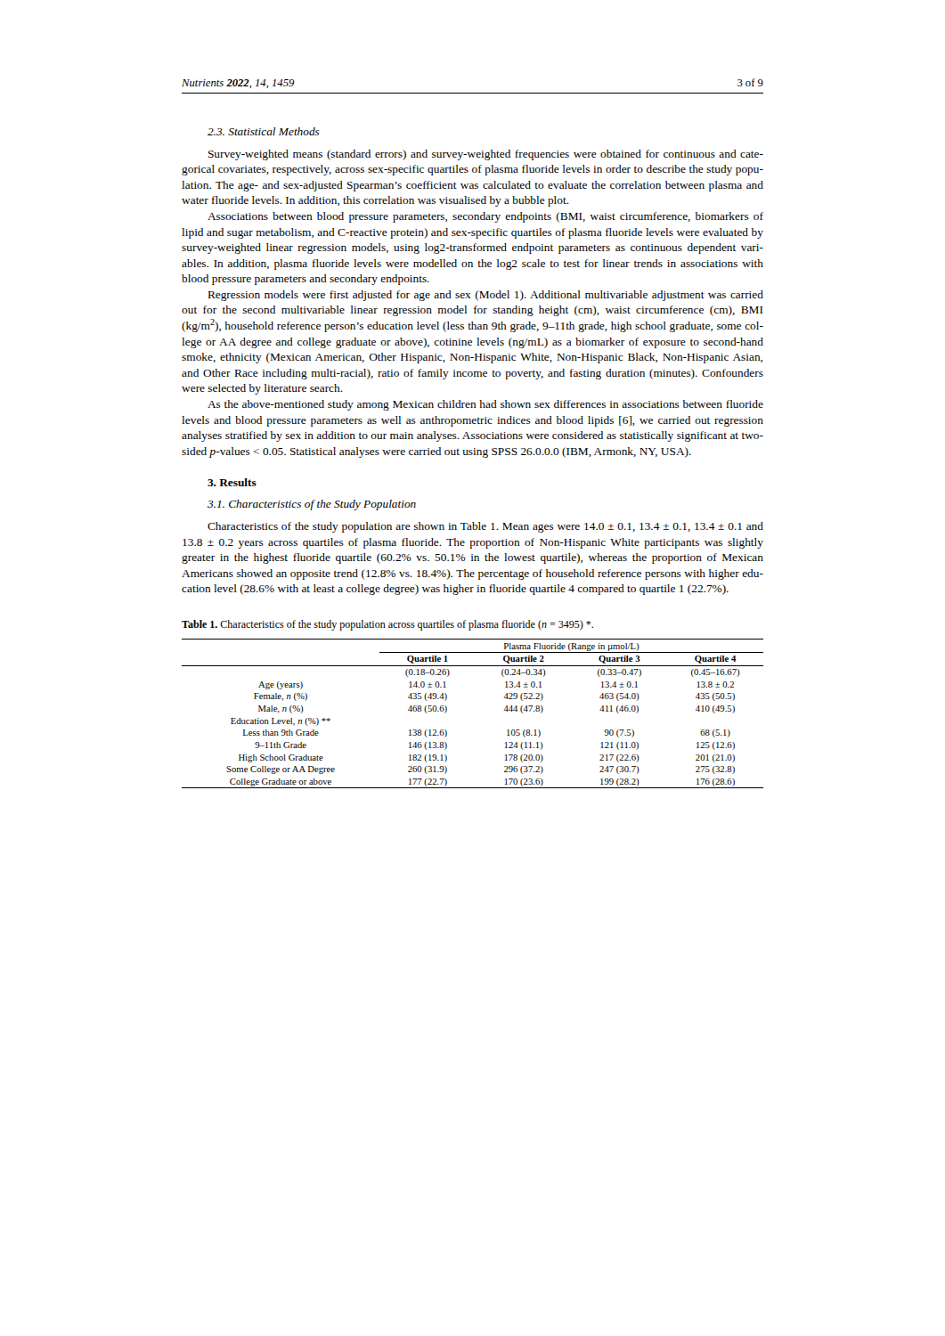Nutrients 2022, 14, 1459 3 of 9
2.3. Statistical Methods
Survey-weighted means (standard errors) and survey-weighted frequencies were obtained for continuous and categorical covariates, respectively, across sex-specific quartiles of plasma fluoride levels in order to describe the study population. The age- and sex-adjusted Spearman’s coefficient was calculated to evaluate the correlation between plasma and water fluoride levels. In addition, this correlation was visualised by a bubble plot.
Associations between blood pressure parameters, secondary endpoints (BMI, waist circumference, biomarkers of lipid and sugar metabolism, and C-reactive protein) and sex-specific quartiles of plasma fluoride levels were evaluated by survey-weighted linear regression models, using log2-transformed endpoint parameters as continuous dependent variables. In addition, plasma fluoride levels were modelled on the log2 scale to test for linear trends in associations with blood pressure parameters and secondary endpoints.
Regression models were first adjusted for age and sex (Model 1). Additional multivariable adjustment was carried out for the second multivariable linear regression model for standing height (cm), waist circumference (cm), BMI (kg/m2), household reference person’s education level (less than 9th grade, 9–11th grade, high school graduate, some college or AA degree and college graduate or above), cotinine levels (ng/mL) as a biomarker of exposure to second-hand smoke, ethnicity (Mexican American, Other Hispanic, Non-Hispanic White, Non-Hispanic Black, Non-Hispanic Asian, and Other Race including multi-racial), ratio of family income to poverty, and fasting duration (minutes). Confounders were selected by literature search.
As the above-mentioned study among Mexican children had shown sex differences in associations between fluoride levels and blood pressure parameters as well as anthropometric indices and blood lipids [6], we carried out regression analyses stratified by sex in addition to our main analyses. Associations were considered as statistically significant at two-sided p-values < 0.05. Statistical analyses were carried out using SPSS 26.0.0.0 (IBM, Armonk, NY, USA).
3. Results
3.1. Characteristics of the Study Population
Characteristics of the study population are shown in Table 1. Mean ages were 14.0 ± 0.1, 13.4 ± 0.1, 13.4 ± 0.1 and 13.8 ± 0.2 years across quartiles of plasma fluoride. The proportion of Non-Hispanic White participants was slightly greater in the highest fluoride quartile (60.2% vs. 50.1% in the lowest quartile), whereas the proportion of Mexican Americans showed an opposite trend (12.8% vs. 18.4%). The percentage of household reference persons with higher education level (28.6% with at least a college degree) was higher in fluoride quartile 4 compared to quartile 1 (22.7%).
Table 1. Characteristics of the study population across quartiles of plasma fluoride (n = 3495) *.
| | Plasma Fluoride (Range in µmol/L) |
| | Quartile 1 | Quartile 2 | Quartile 3 | Quartile 4 |
| | (0.18–0.26) | (0.24–0.34) | (0.33–0.47) | (0.45–16.67) |
| Age (years) | 14.0 ± 0.1 | 13.4 ± 0.1 | 13.4 ± 0.1 | 13.8 ± 0.2 |
| Female, n (%) | 435 (49.4) | 429 (52.2) | 463 (54.0) | 435 (50.5) |
| Male, n (%) | 468 (50.6) | 444 (47.8) | 411 (46.0) | 410 (49.5) |
| Education Level, n (%) ** | | | | |
| Less than 9th Grade | 138 (12.6) | 105 (8.1) | 90 (7.5) | 68 (5.1) |
| 9–11th Grade | 146 (13.8) | 124 (11.1) | 121 (11.0) | 125 (12.6) |
| High School Graduate | 182 (19.1) | 178 (20.0) | 217 (22.6) | 201 (21.0) |
| Some College or AA Degree | 260 (31.9) | 296 (37.2) | 247 (30.7) | 275 (32.8) |
| College Graduate or above | 177 (22.7) | 170 (23.6) | 199 (28.2) | 176 (28.6) |